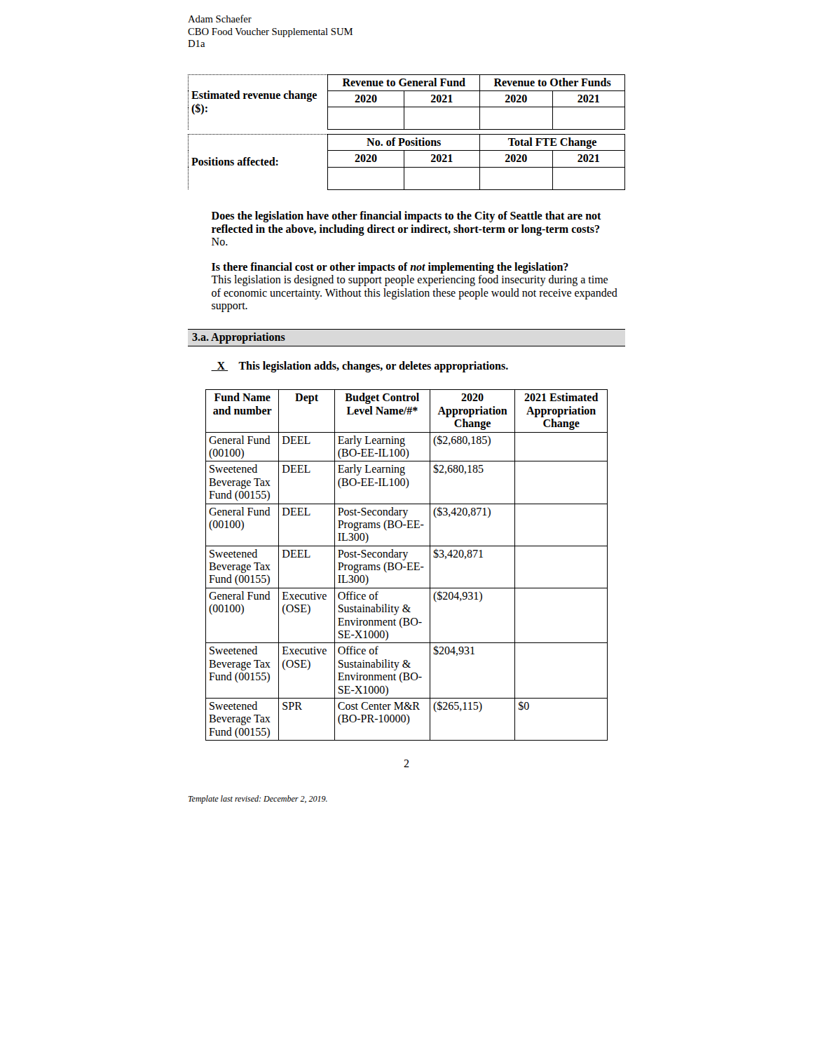Adam Schaefer
CBO Food Voucher Supplemental SUM
D1a
| Estimated revenue change ($): | Revenue to General Fund | Revenue to Other Funds |
| 2020 | 2021 | 2020 | 2021 |
| Positions affected: | No. of Positions | Total FTE Change |
| 2020 | 2021 | 2020 | 2021 |
Does the legislation have other financial impacts to the City of Seattle that are not reflected in the above, including direct or indirect, short-term or long-term costs?
No.
Is there financial cost or other impacts of not implementing the legislation?
This legislation is designed to support people experiencing food insecurity during a time of economic uncertainty. Without this legislation these people would not receive expanded support.
3.a. Appropriations
X This legislation adds, changes, or deletes appropriations.
| Fund Name and number | Dept | Budget Control Level Name/#* | 2020 Appropriation Change | 2021 Estimated Appropriation Change |
| --- | --- | --- | --- | --- |
| General Fund (00100) | DEEL | Early Learning (BO-EE-IL100) | ($2,680,185) | |
| Sweetened Beverage Tax Fund (00155) | DEEL | Early Learning (BO-EE-IL100) | $2,680,185 | |
| General Fund (00100) | DEEL | Post-Secondary Programs (BO-EE-IL300) | ($3,420,871) | |
| Sweetened Beverage Tax Fund (00155) | DEEL | Post-Secondary Programs (BO-EE-IL300) | $3,420,871 | |
| General Fund (00100) | Executive (OSE) | Office of Sustainability & Environment (BO-SE-X1000) | ($204,931) | |
| Sweetened Beverage Tax Fund (00155) | Executive (OSE) | Office of Sustainability & Environment (BO-SE-X1000) | $204,931 | |
| Sweetened Beverage Tax Fund (00155) | SPR | Cost Center M&R (BO-PR-10000) | ($265,115) | $0 |
2
Template last revised: December 2, 2019.